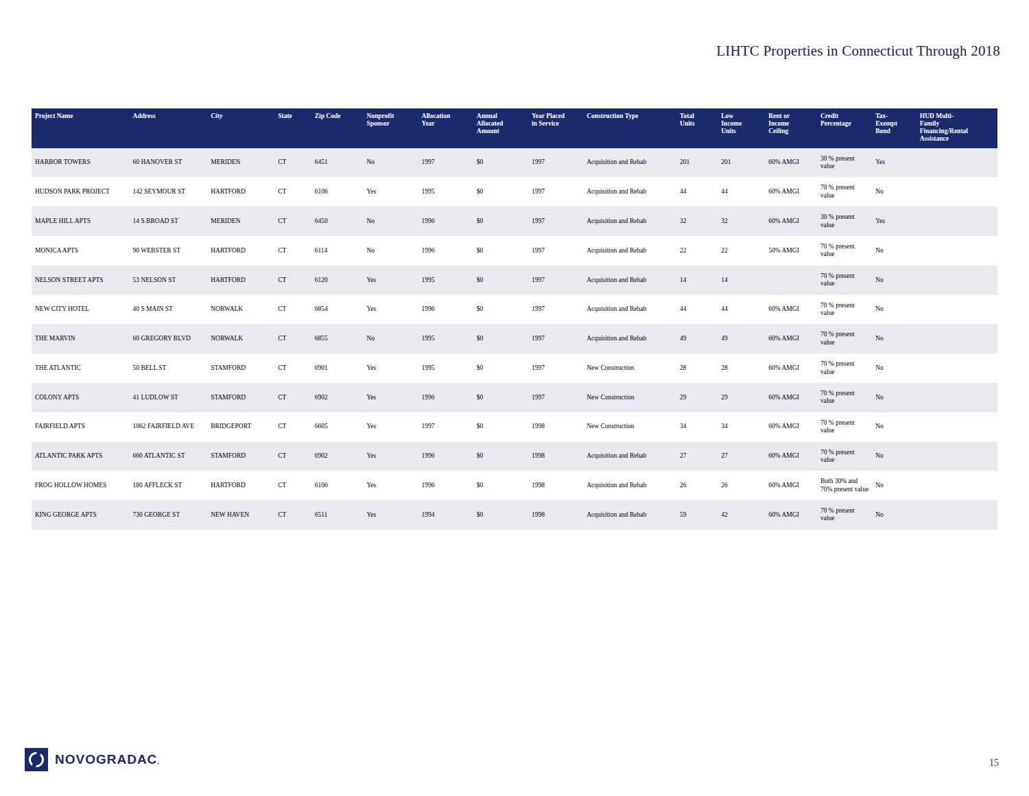LIHTC Properties in Connecticut Through 2018
| Project Name | Address | City | State | Zip Code | Nonprofit Sponsor | Allocation Year | Annual Allocated Amount | Year Placed in Service | Construction Type | Total Units | Low Income Units | Rent or Income Ceiling | Credit Percentage | Tax- Exempt Bond | HUD Multi- Family Financing/Rental Assistance |
| --- | --- | --- | --- | --- | --- | --- | --- | --- | --- | --- | --- | --- | --- | --- | --- |
| HARBOR TOWERS | 60 HANOVER ST | MERIDEN | CT | 6451 | No | 1997 | $0 | 1997 | Acquisition and Rehab | 201 | 201 | 60% AMGI | 30 % present value | Yes | |
| HUDSON PARK PROJECT | 142 SEYMOUR ST | HARTFORD | CT | 6106 | Yes | 1995 | $0 | 1997 | Acquisition and Rehab | 44 | 44 | 60% AMGI | 70 % present value | No | |
| MAPLE HILL APTS | 14 S BROAD ST | MERIDEN | CT | 6450 | No | 1996 | $0 | 1997 | Acquisition and Rehab | 32 | 32 | 60% AMGI | 30 % present value | Yes | |
| MONICA APTS | 90 WEBSTER ST | HARTFORD | CT | 6114 | No | 1996 | $0 | 1997 | Acquisition and Rehab | 22 | 22 | 50% AMGI | 70 % present value | No | |
| NELSON STREET APTS | 53 NELSON ST | HARTFORD | CT | 6120 | Yes | 1995 | $0 | 1997 | Acquisition and Rehab | 14 | 14 | | 70 % present value | No | |
| NEW CITY HOTEL | 40 S MAIN ST | NORWALK | CT | 6854 | Yes | 1996 | $0 | 1997 | Acquisition and Rehab | 44 | 44 | 60% AMGI | 70 % present value | No | |
| THE MARVIN | 60 GREGORY BLVD | NORWALK | CT | 6855 | No | 1995 | $0 | 1997 | Acquisition and Rehab | 49 | 49 | 60% AMGI | 70 % present value | No | |
| THE ATLANTIC | 50 BELL ST | STAMFORD | CT | 6901 | Yes | 1995 | $0 | 1997 | New Construction | 28 | 28 | 60% AMGI | 70 % present value | No | |
| COLONY APTS | 41 LUDLOW ST | STAMFORD | CT | 6902 | Yes | 1996 | $0 | 1997 | New Construction | 29 | 29 | 60% AMGI | 70 % present value | No | |
| FAIRFIELD APTS | 1062 FAIRFIELD AVE | BRIDGEPORT | CT | 6605 | Yes | 1997 | $0 | 1998 | New Construction | 34 | 34 | 60% AMGI | 70 % present value | No | |
| ATLANTIC PARK APTS | 660 ATLANTIC ST | STAMFORD | CT | 6902 | Yes | 1996 | $0 | 1998 | Acquisition and Rehab | 27 | 27 | 60% AMGI | 70 % present value | No | |
| FROG HOLLOW HOMES | 180 AFFLECK ST | HARTFORD | CT | 6106 | Yes | 1996 | $0 | 1998 | Acquisition and Rehab | 26 | 26 | 60% AMGI | Both 30% and 70% present value | No | |
| KING GEORGE APTS | 730 GEORGE ST | NEW HAVEN | CT | 6511 | Yes | 1994 | $0 | 1998 | Acquisition and Rehab | 59 | 42 | 60% AMGI | 70 % present value | No | |
NOVOGRADAC․
15